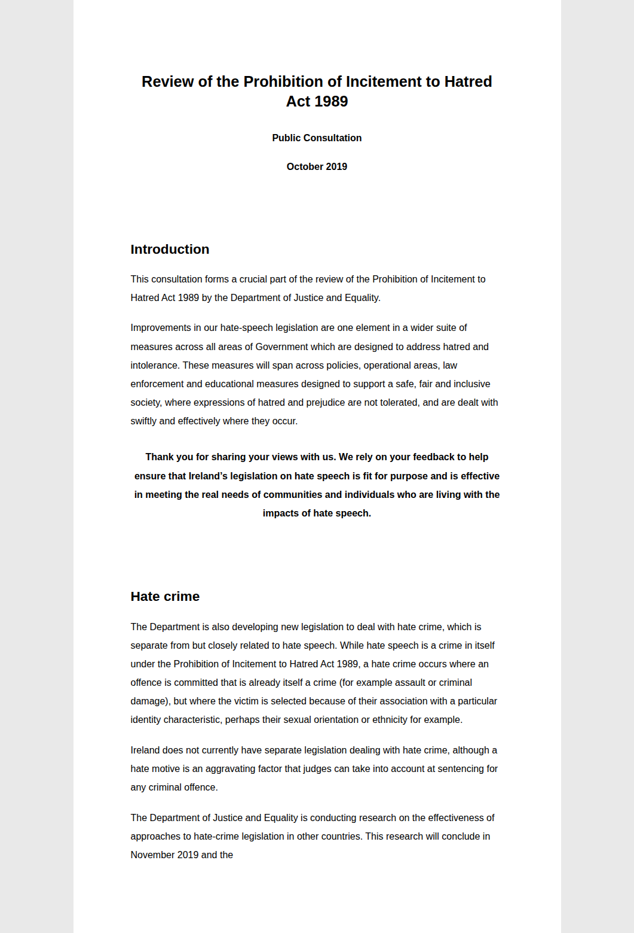Review of the Prohibition of Incitement to Hatred Act 1989
Public Consultation
October 2019
Introduction
This consultation forms a crucial part of the review of the Prohibition of Incitement to Hatred Act 1989 by the Department of Justice and Equality.
Improvements in our hate-speech legislation are one element in a wider suite of measures across all areas of Government which are designed to address hatred and intolerance. These measures will span across policies, operational areas, law enforcement and educational measures designed to support a safe, fair and inclusive society, where expressions of hatred and prejudice are not tolerated, and are dealt with swiftly and effectively where they occur.
Thank you for sharing your views with us. We rely on your feedback to help ensure that Ireland’s legislation on hate speech is fit for purpose and is effective in meeting the real needs of communities and individuals who are living with the impacts of hate speech.
Hate crime
The Department is also developing new legislation to deal with hate crime, which is separate from but closely related to hate speech. While hate speech is a crime in itself under the Prohibition of Incitement to Hatred Act 1989, a hate crime occurs where an offence is committed that is already itself a crime (for example assault or criminal damage), but where the victim is selected because of their association with a particular identity characteristic, perhaps their sexual orientation or ethnicity for example.
Ireland does not currently have separate legislation dealing with hate crime, although a hate motive is an aggravating factor that judges can take into account at sentencing for any criminal offence.
The Department of Justice and Equality is conducting research on the effectiveness of approaches to hate-crime legislation in other countries. This research will conclude in November 2019 and the